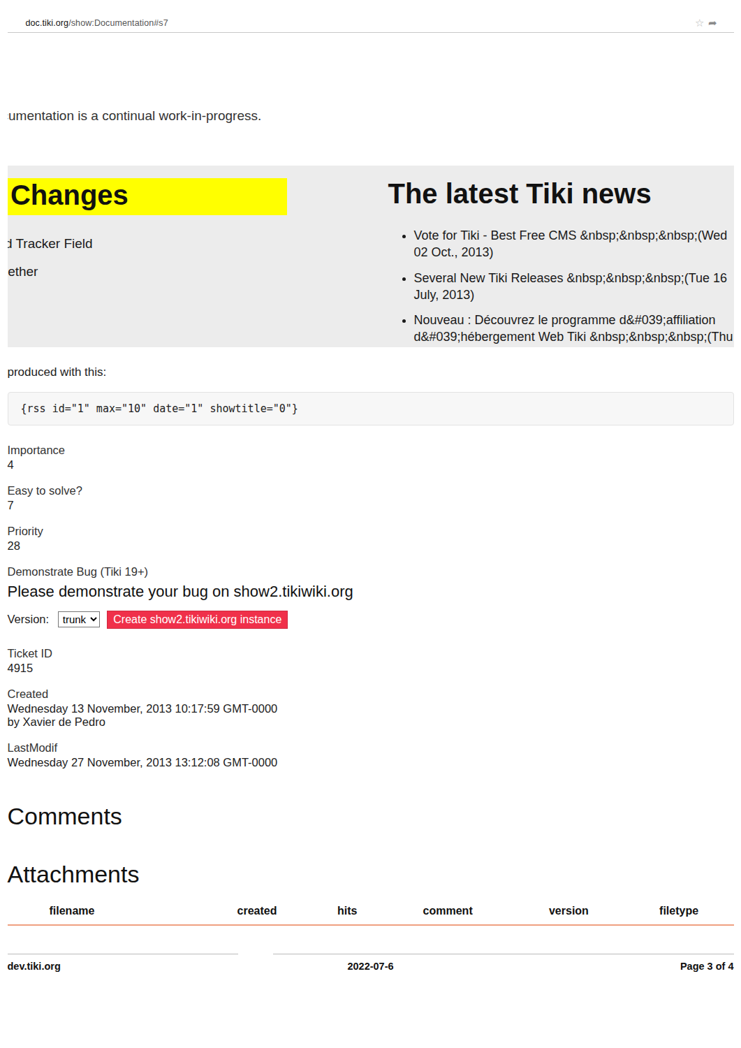doc.tiki.org/show:Documentation#s7
☆➦
cumentation is a continual work-in-progress.
t Changes
The latest Tiki news
uted Tracker Field
Together
che
Vote for Tiki - Best Free CMS &nbsp;&nbsp;&nbsp;(Wed 02 Oct., 2013)
Several New Tiki Releases &nbsp;&nbsp;&nbsp;(Tue 16 July, 2013)
Nouveau : Découvrez le programme d&#039;affiliation d&#039;hébergement Web Tiki &nbsp;&nbsp;&nbsp;(Thu 13 June, 2013)
produced with this:
{rss id="1" max="10" date="1" showtitle="0"}
Importance
4
Easy to solve?
7
Priority
28
Demonstrate Bug (Tiki 19+)
Please demonstrate your bug on show2.tikiwiki.org
Version: trunk Create show2.tikiwiki.org instance
Ticket ID
4915
Created
Wednesday 13 November, 2013 10:17:59 GMT-0000
by Xavier de Pedro
LastModif
Wednesday 27 November, 2013 13:12:08 GMT-0000
Comments
Attachments
| filename | created | hits | comment | version | filetype |
| --- | --- | --- | --- | --- | --- |
dev.tiki.org 2022-07-6 Page 3 of 4